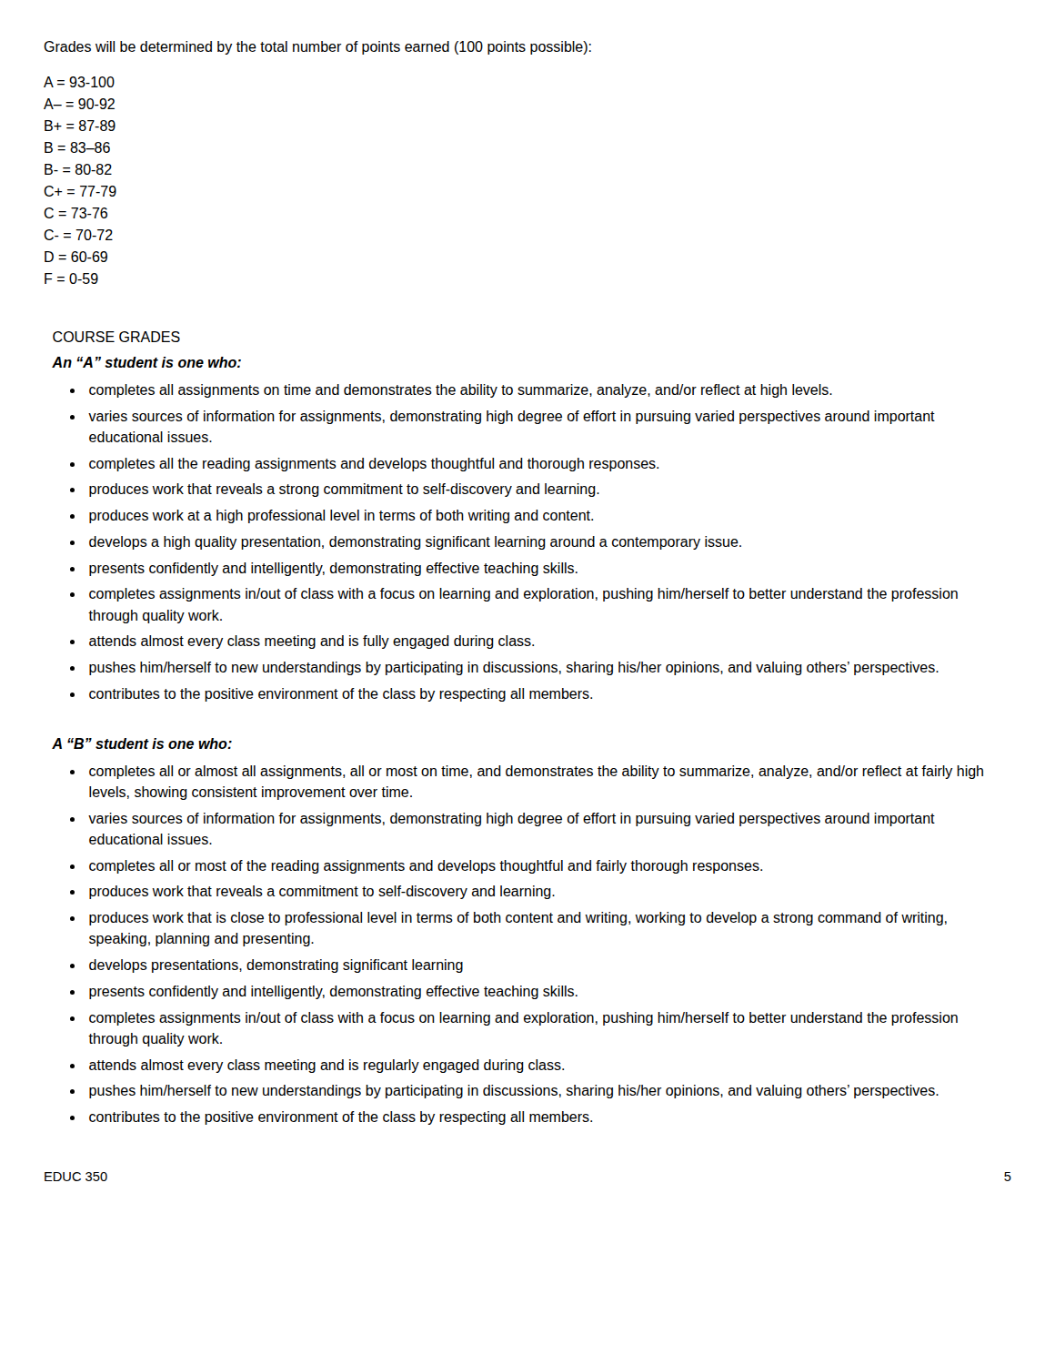Grades will be determined by the total number of points earned (100 points possible):
A = 93-100
A– = 90-92
B+ = 87-89
B = 83–86
B- = 80-82
C+ = 77-79
C = 73-76
C- = 70-72
D = 60-69
F = 0-59
Course Grades
An “A” student is one who:
completes all assignments on time and demonstrates the ability to summarize, analyze, and/or reflect at high levels.
varies sources of information for assignments, demonstrating high degree of effort in pursuing varied perspectives around important educational issues.
completes all the reading assignments and develops thoughtful and thorough responses.
produces work that reveals a strong commitment to self-discovery and learning.
produces work at a high professional level in terms of both writing and content.
develops a high quality presentation, demonstrating significant learning around a contemporary issue.
presents confidently and intelligently, demonstrating effective teaching skills.
completes assignments in/out of class with a focus on learning and exploration, pushing him/herself to better understand the profession through quality work.
attends almost every class meeting and is fully engaged during class.
pushes him/herself to new understandings by participating in discussions, sharing his/her opinions, and valuing others’ perspectives.
contributes to the positive environment of the class by respecting all members.
A “B” student is one who:
completes all or almost all assignments, all or most on time, and demonstrates the ability to summarize, analyze, and/or reflect at fairly high levels, showing consistent improvement over time.
varies sources of information for assignments, demonstrating high degree of effort in pursuing varied perspectives around important educational issues.
completes all or most of the reading assignments and develops thoughtful and fairly thorough responses.
produces work that reveals a commitment to self-discovery and learning.
produces work that is close to professional level in terms of both content and writing, working to develop a strong command of writing, speaking, planning and presenting.
develops presentations, demonstrating significant learning
presents confidently and intelligently, demonstrating effective teaching skills.
completes assignments in/out of class with a focus on learning and exploration, pushing him/herself to better understand the profession through quality work.
attends almost every class meeting and is regularly engaged during class.
pushes him/herself to new understandings by participating in discussions, sharing his/her opinions, and valuing others’ perspectives.
contributes to the positive environment of the class by respecting all members.
EDUC 350 5